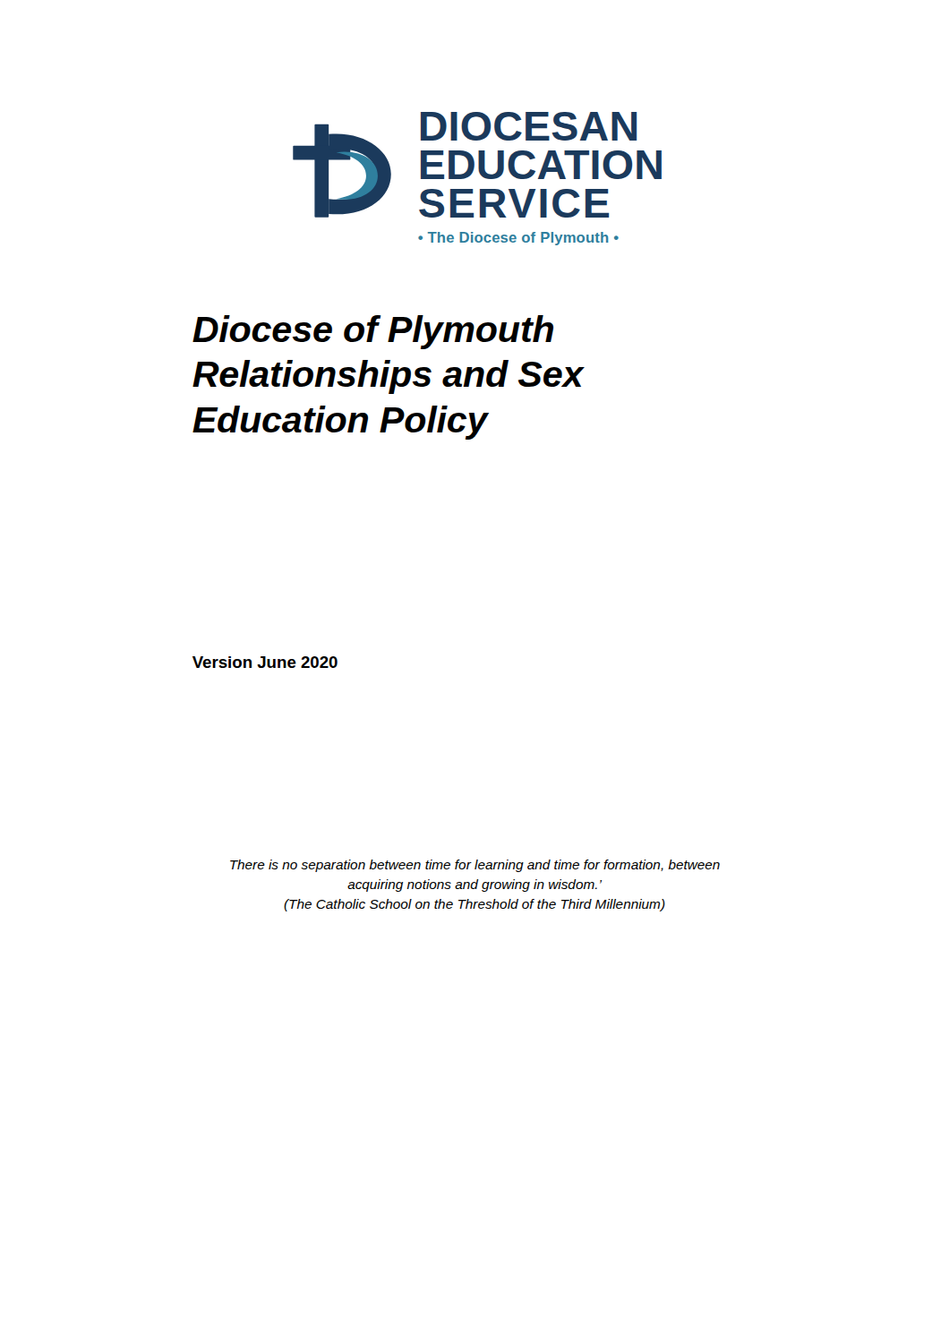DIOCESAN
EDUCATION
SERVICE
• The Diocese of Plymouth •
Diocese of Plymouth Relationships and Sex Education Policy
Version June 2020
There is no separation between time for learning and time for formation, between
acquiring notions and growing in wisdom.’
(The Catholic School on the Threshold of the Third Millennium)